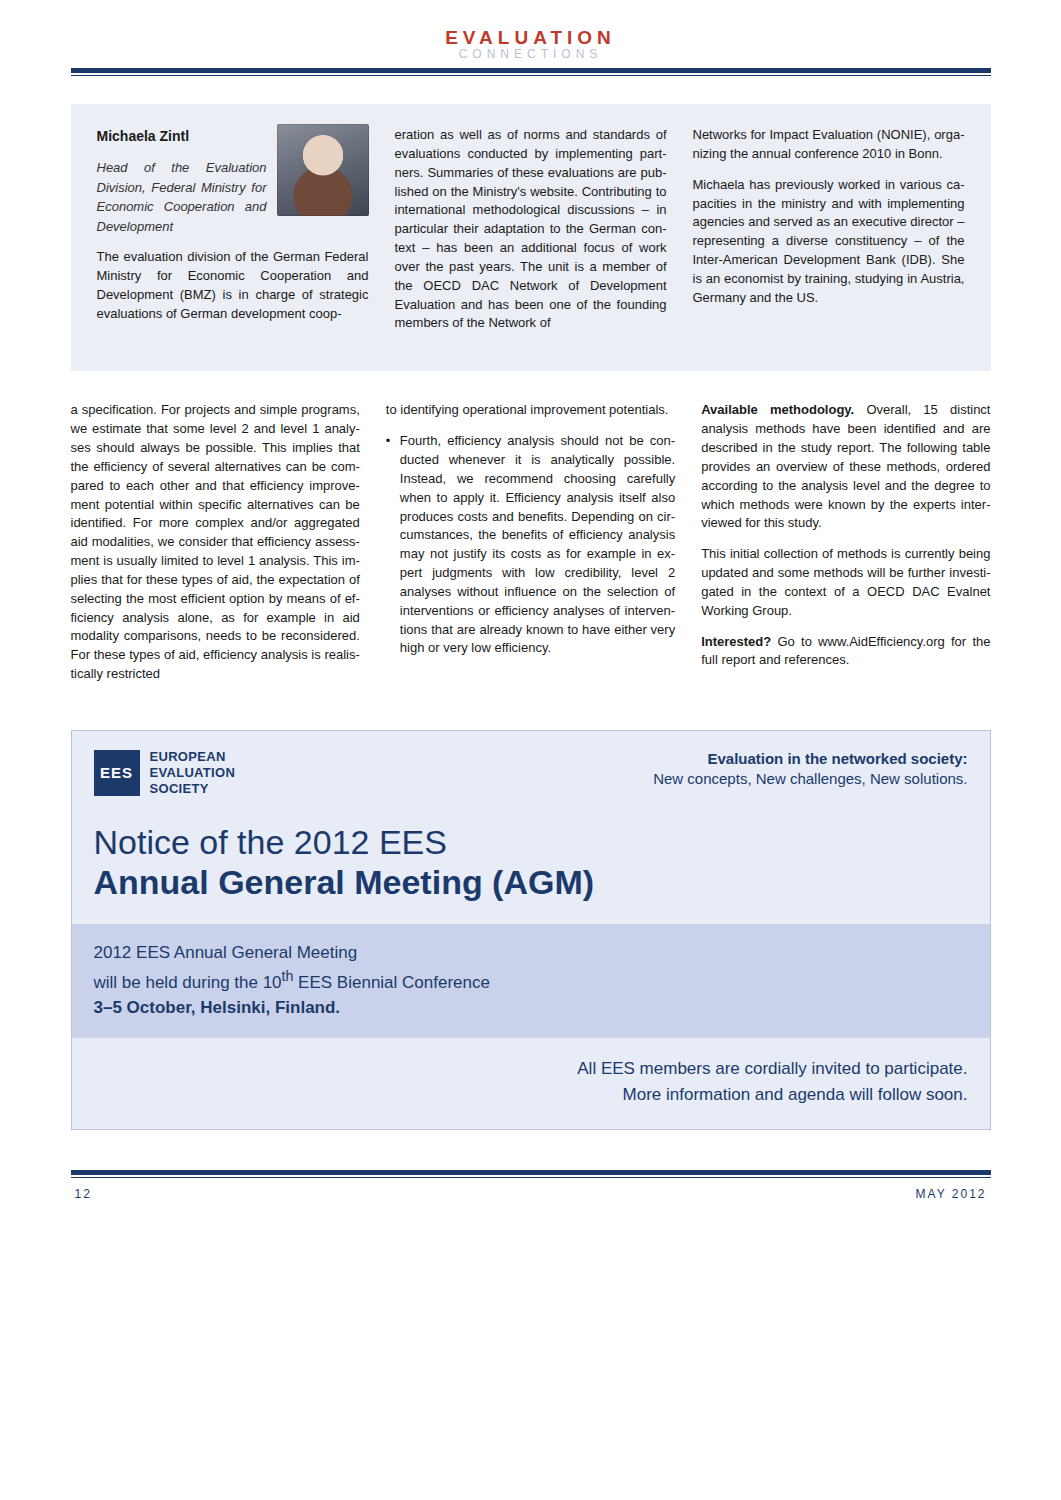EVALUATION
CONNECTIONS
Michaela Zintl
Head of the Evaluation Division, Federal Ministry for Economic Cooperation and Development
The evaluation division of the German Federal Ministry for Economic Cooperation and Development (BMZ) is in charge of strategic evaluations of German development coop-
eration as well as of norms and standards of evaluations conducted by implementing partners. Summaries of these evaluations are published on the Ministry's website. Contributing to international methodological discussions – in particular their adaptation to the German context – has been an additional focus of work over the past years. The unit is a member of the OECD DAC Network of Development Evaluation and has been one of the founding members of the Network of
Networks for Impact Evaluation (NONIE), organizing the annual conference 2010 in Bonn.
Michaela has previously worked in various capacities in the ministry and with implementing agencies and served as an executive director – representing a diverse constituency – of the Inter-American Development Bank (IDB). She is an economist by training, studying in Austria, Germany and the US.
a specification. For projects and simple programs, we estimate that some level 2 and level 1 analyses should always be possible. This implies that the efficiency of several alternatives can be compared to each other and that efficiency improvement potential within specific alternatives can be identified. For more complex and/or aggregated aid modalities, we consider that efficiency assessment is usually limited to level 1 analysis. This implies that for these types of aid, the expectation of selecting the most efficient option by means of efficiency analysis alone, as for example in aid modality comparisons, needs to be reconsidered. For these types of aid, efficiency analysis is realistically restricted
to identifying operational improvement potentials.
Fourth, efficiency analysis should not be conducted whenever it is analytically possible. Instead, we recommend choosing carefully when to apply it. Efficiency analysis itself also produces costs and benefits. Depending on circumstances, the benefits of efficiency analysis may not justify its costs as for example in expert judgments with low credibility, level 2 analyses without influence on the selection of interventions or efficiency analyses of interventions that are already known to have either very high or very low efficiency.
Available methodology. Overall, 15 distinct analysis methods have been identified and are described in the study report. The following table provides an overview of these methods, ordered according to the analysis level and the degree to which methods were known by the experts interviewed for this study.
This initial collection of methods is currently being updated and some methods will be further investigated in the context of a OECD DAC Evalnet Working Group.
Interested? Go to www.AidEfficiency.org for the full report and references.
EES
EUROPEAN
EVALUATION
SOCIETY
Evaluation in the networked society:
New concepts, New challenges, New solutions.
Notice of the 2012 EES
Annual General Meeting (AGM)
2012 EES Annual General Meeting
will be held during the 10th EES Biennial Conference
3–5 October, Helsinki, Finland.
All EES members are cordially invited to participate.
More information and agenda will follow soon.
12
MAY 2012